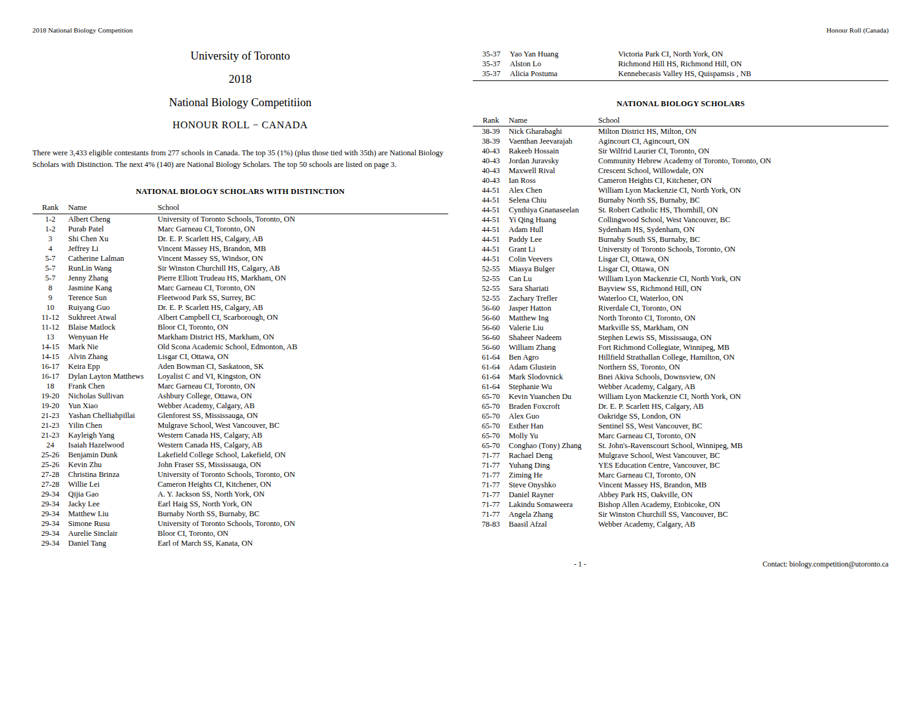2018 National Biology Competition Honour Roll (Canada)
University of Toronto
2018
National Biology Competitiion
HONOUR ROLL − CANADA
There were 3,433 eligible contestants from 277 schools in Canada. The top 35 (1%) (plus those tied with 35th) are National Biology Scholars with Distinction. The next 4% (140) are National Biology Scholars. The top 50 schools are listed on page 3.
NATIONAL BIOLOGY SCHOLARS WITH DISTINCTION
| Rank | Name | School |
| --- | --- | --- |
| 1-2 | Albert Cheng | University of Toronto Schools, Toronto, ON |
| 1-2 | Purab Patel | Marc Garneau CI, Toronto, ON |
| 3 | Shi Chen Xu | Dr. E. P. Scarlett HS, Calgary, AB |
| 4 | Jeffrey Li | Vincent Massey HS, Brandon, MB |
| 5-7 | Catherine Lalman | Vincent Massey SS, Windsor, ON |
| 5-7 | RunLin Wang | Sir Winston Churchill HS, Calgary, AB |
| 5-7 | Jenny Zhang | Pierre Elliott Trudeau HS, Markham, ON |
| 8 | Jasmine Kang | Marc Garneau CI, Toronto, ON |
| 9 | Terence Sun | Fleetwood Park SS, Surrey, BC |
| 10 | Ruiyang Guo | Dr. E. P. Scarlett HS, Calgary, AB |
| 11-12 | Sukhreet Atwal | Albert Campbell CI, Scarborough, ON |
| 11-12 | Blaise Matlock | Bloor CI, Toronto, ON |
| 13 | Wenyuan He | Markham District HS, Markham, ON |
| 14-15 | Mark Nie | Old Scona Academic School, Edmonton, AB |
| 14-15 | Alvin Zhang | Lisgar CI, Ottawa, ON |
| 16-17 | Keira Epp | Aden Bowman CI, Saskatoon, SK |
| 16-17 | Dylan Layton Matthews | Loyalist C and VI, Kingston, ON |
| 18 | Frank Chen | Marc Garneau CI, Toronto, ON |
| 19-20 | Nicholas Sullivan | Ashbury College, Ottawa, ON |
| 19-20 | Yun Xiao | Webber Academy, Calgary, AB |
| 21-23 | Yashan Chelliahpillai | Glenforest SS, Mississauga, ON |
| 21-23 | Yilin Chen | Mulgrave School, West Vancouver, BC |
| 21-23 | Kayleigh Yang | Western Canada HS, Calgary, AB |
| 24 | Isaiah Hazelwood | Western Canada HS, Calgary, AB |
| 25-26 | Benjamin Dunk | Lakefield College School, Lakefield, ON |
| 25-26 | Kevin Zhu | John Fraser SS, Mississauga, ON |
| 27-28 | Christina Brinza | University of Toronto Schools, Toronto, ON |
| 27-28 | Willie Lei | Cameron Heights CI, Kitchener, ON |
| 29-34 | Qijia Gao | A. Y. Jackson SS, North York, ON |
| 29-34 | Jacky Lee | Earl Haig SS, North York, ON |
| 29-34 | Matthew Liu | Burnaby North SS, Burnaby, BC |
| 29-34 | Simone Rusu | University of Toronto Schools, Toronto, ON |
| 29-34 | Aurelie Sinclair | Bloor CI, Toronto, ON |
| 29-34 | Daniel Tang | Earl of March SS, Kanata, ON |
| 35-37 | Yao Yan Huang | Victoria Park CI, North York, ON |
| 35-37 | Alston Lo | Richmond Hill HS, Richmond Hill, ON |
| 35-37 | Alicia Postuma | Kennebecasis Valley HS, Quispamsis , NB |
NATIONAL BIOLOGY SCHOLARS
| Rank | Name | School |
| --- | --- | --- |
| 38-39 | Nick Gharabaghi | Milton District HS, Milton, ON |
| 38-39 | Vaenthan Jeevarajah | Agincourt CI, Agincourt, ON |
| 40-43 | Rakeeb Hossain | Sir Wilfrid Laurier CI, Toronto, ON |
| 40-43 | Jordan Juravsky | Community Hebrew Academy of Toronto, Toronto, ON |
| 40-43 | Maxwell Rival | Crescent School, Willowdale, ON |
| 40-43 | Ian Ross | Cameron Heights CI, Kitchener, ON |
| 44-51 | Alex Chen | William Lyon Mackenzie CI, North York, ON |
| 44-51 | Selena Chiu | Burnaby North SS, Burnaby, BC |
| 44-51 | Cynthiya Gnanaseelan | St. Robert Catholic HS, Thornhill, ON |
| 44-51 | Yi Qing Huang | Collingwood School, West Vancouver, BC |
| 44-51 | Adam Hull | Sydenham HS, Sydenham, ON |
| 44-51 | Paddy Lee | Burnaby South SS, Burnaby, BC |
| 44-51 | Grant Li | University of Toronto Schools, Toronto, ON |
| 44-51 | Colin Veevers | Lisgar CI, Ottawa, ON |
| 52-55 | Miasya Bulger | Lisgar CI, Ottawa, ON |
| 52-55 | Can Lu | William Lyon Mackenzie CI, North York, ON |
| 52-55 | Sara Shariati | Bayview SS, Richmond Hill, ON |
| 52-55 | Zachary Trefler | Waterloo CI, Waterloo, ON |
| 56-60 | Jasper Hatton | Riverdale CI, Toronto, ON |
| 56-60 | Matthew Ing | North Toronto CI, Toronto, ON |
| 56-60 | Valerie Liu | Markville SS, Markham, ON |
| 56-60 | Shaheer Nadeem | Stephen Lewis SS, Mississauga, ON |
| 56-60 | William Zhang | Fort Richmond Collegiate, Winnipeg, MB |
| 61-64 | Ben Agro | Hillfield Strathallan College, Hamilton, ON |
| 61-64 | Adam Glustein | Northern SS, Toronto, ON |
| 61-64 | Mark Slodovnick | Bnei Akiva Schools, Downsview, ON |
| 61-64 | Stephanie Wu | Webber Academy, Calgary, AB |
| 65-70 | Kevin Yuanchen Du | William Lyon Mackenzie CI, North York, ON |
| 65-70 | Braden Foxcroft | Dr. E. P. Scarlett HS, Calgary, AB |
| 65-70 | Alex Guo | Oakridge SS, London, ON |
| 65-70 | Esther Han | Sentinel SS, West Vancouver, BC |
| 65-70 | Molly Yu | Marc Garneau CI, Toronto, ON |
| 65-70 | Conghao (Tony) Zhang | St. John's-Ravenscourt School, Winnipeg, MB |
| 71-77 | Rachael Deng | Mulgrave School, West Vancouver, BC |
| 71-77 | Yuhang Ding | YES Education Centre, Vancouver, BC |
| 71-77 | Ziming He | Marc Garneau CI, Toronto, ON |
| 71-77 | Steve Onyshko | Vincent Massey HS, Brandon, MB |
| 71-77 | Daniel Rayner | Abbey Park HS, Oakville, ON |
| 71-77 | Lakindu Somaweera | Bishop Allen Academy, Etobicoke, ON |
| 71-77 | Angela Zhang | Sir Winston Churchill SS, Vancouver, BC |
| 78-83 | Baasil Afzal | Webber Academy, Calgary, AB |
- 1 - Contact: biology.competition@utoronto.ca